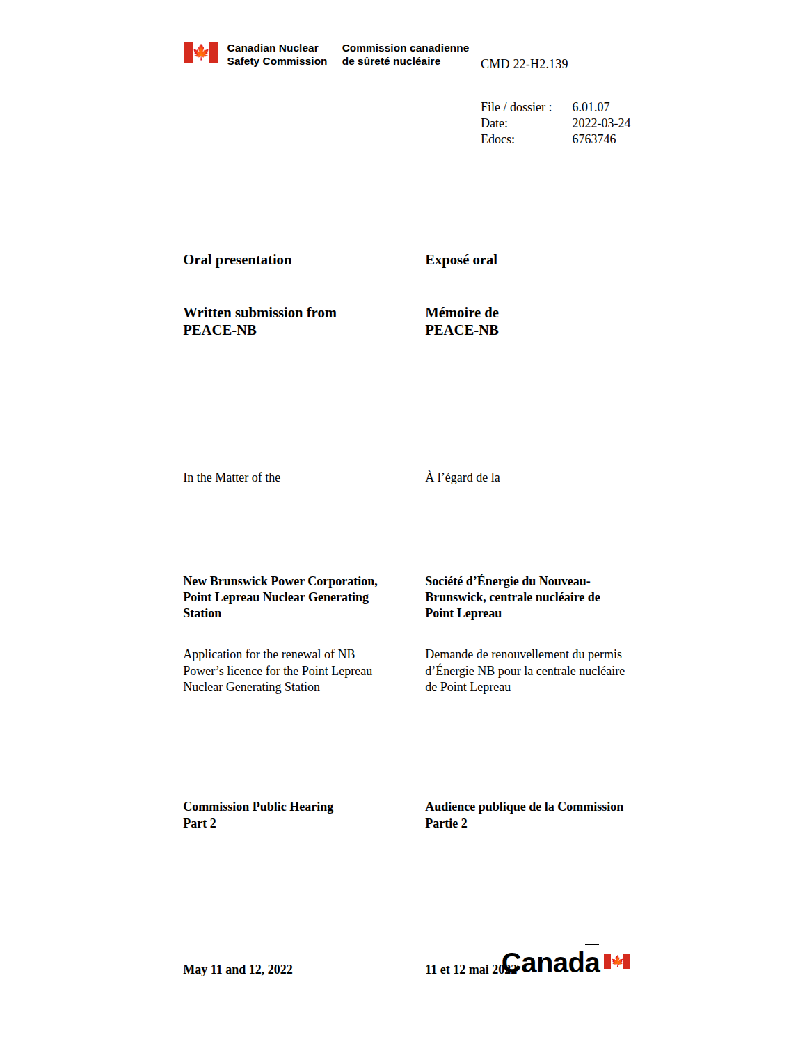🍁
Canadian Nuclear
Safety Commission Commission canadienne
de sûreté nucléaire
CMD 22-H2.139
| File / dossier : | 6.01.07 |
| Date: | 2022-03-24 |
| Edocs: | 6763746 |
Oral presentation
Written submission from
PEACE-NB
In the Matter of the
New Brunswick Power Corporation,
Point Lepreau Nuclear Generating Station
Application for the renewal of NB Power’s licence for the Point Lepreau Nuclear Generating Station
Commission Public Hearing
Part 2
May 11 and 12, 2022
Exposé oral
Mémoire de
PEACE-NB
À l’égard de la
Société d’Énergie du Nouveau-Brunswick, centrale nucléaire de Point Lepreau
Demande de renouvellement du permis d’Énergie NB pour la centrale nucléaire de Point Lepreau
Audience publique de la Commission
Partie 2
11 et 12 mai 2022
Canada
🍁